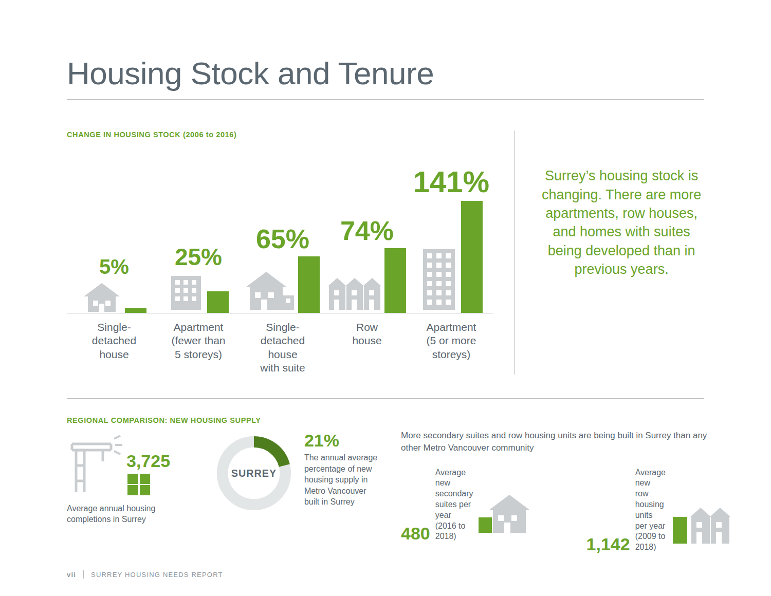Housing Stock and Tenure
CHANGE IN HOUSING STOCK (2006 to 2016)
5%
25%
65%
74%
141%
Single-
detached
house
Apartment
(fewer than
5 storeys)
Single-
detached
house
with suite
Row
house
Apartment
(5 or more
storeys)
Surrey’s housing stock is changing. There are more apartments, row houses, and homes with suites being developed than in previous years.
REGIONAL COMPARISON: NEW HOUSING SUPPLY
3,725
Average annual housing
completions in Surrey
SURREY
21%
The annual average percentage of new housing supply in Metro Vancouver built in Surrey
More secondary suites and row housing units are being built in Surrey than any other Metro Vancouver community
480
Average new secondary suites per year (2016 to 2018)
1,142
Average new row housing units per year (2009 to 2018)
vii SURREY HOUSING NEEDS REPORT